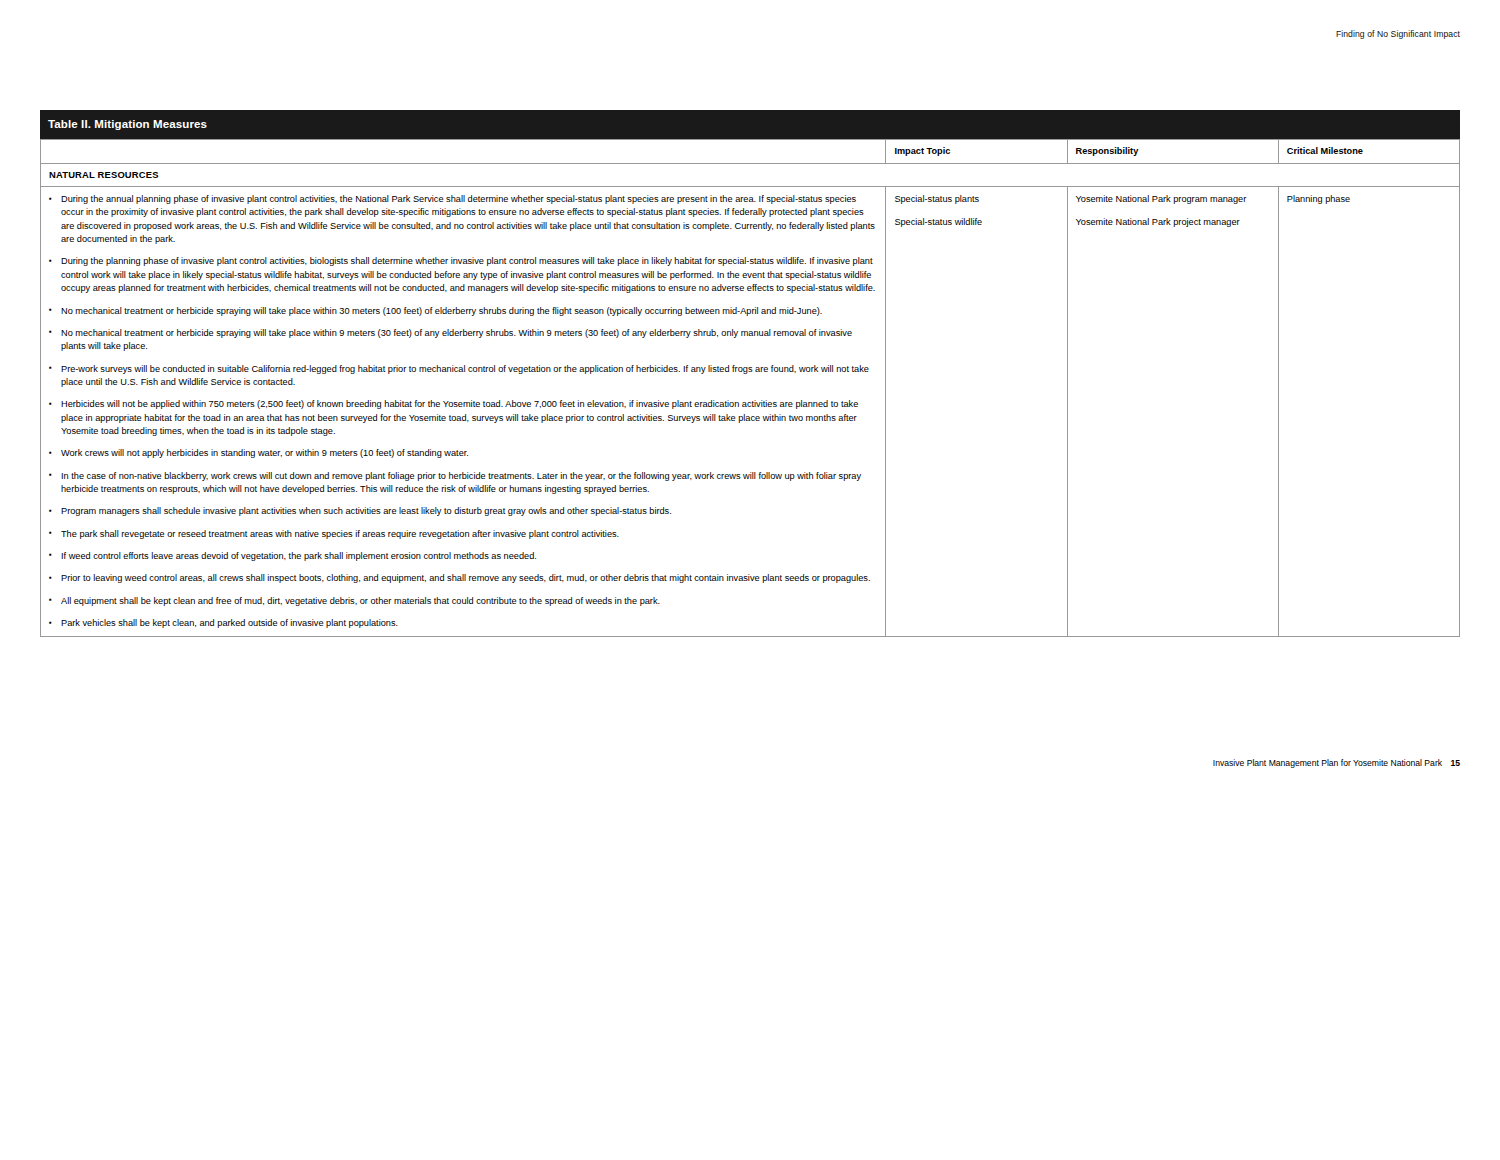Finding of No Significant Impact
Table II. Mitigation Measures
| | Impact Topic | Responsibility | Critical Milestone |
| --- | --- | --- | --- |
| NATURAL RESOURCES |
| During the annual planning phase of invasive plant control activities, the National Park Service shall determine whether special-status plant species are present in the area. If special-status species occur in the proximity of invasive plant control activities, the park shall develop site-specific mitigations to ensure no adverse effects to special-status plant species. If federally protected plant species are discovered in proposed work areas, the U.S. Fish and Wildlife Service will be consulted, and no control activities will take place until that consultation is complete. Currently, no federally listed plants are documented in the park. During the planning phase of invasive plant control activities, biologists shall determine whether invasive plant control measures will take place in likely habitat for special-status wildlife. If invasive plant control work will take place in likely special-status wildlife habitat, surveys will be conducted before any type of invasive plant control measures will be performed. In the event that special-status wildlife occupy areas planned for treatment with herbicides, chemical treatments will not be conducted, and managers will develop site-specific mitigations to ensure no adverse effects to special-status wildlife. No mechanical treatment or herbicide spraying will take place within 30 meters (100 feet) of elderberry shrubs during the flight season (typically occurring between mid-April and mid-June). No mechanical treatment or herbicide spraying will take place within 9 meters (30 feet) of any elderberry shrubs. Within 9 meters (30 feet) of any elderberry shrub, only manual removal of invasive plants will take place. Pre-work surveys will be conducted in suitable California red-legged frog habitat prior to mechanical control of vegetation or the application of herbicides. If any listed frogs are found, work will not take place until the U.S. Fish and Wildlife Service is contacted. Herbicides will not be applied within 750 meters (2,500 feet) of known breeding habitat for the Yosemite toad. Above 7,000 feet in elevation, if invasive plant eradication activities are planned to take place in appropriate habitat for the toad in an area that has not been surveyed for the Yosemite toad, surveys will take place prior to control activities. Surveys will take place within two months after Yosemite toad breeding times, when the toad is in its tadpole stage. Work crews will not apply herbicides in standing water, or within 9 meters (10 feet) of standing water. In the case of non-native blackberry, work crews will cut down and remove plant foliage prior to herbicide treatments. Later in the year, or the following year, work crews will follow up with foliar spray herbicide treatments on resprouts, which will not have developed berries. This will reduce the risk of wildlife or humans ingesting sprayed berries. Program managers shall schedule invasive plant activities when such activities are least likely to disturb great gray owls and other special-status birds. The park shall revegetate or reseed treatment areas with native species if areas require revegetation after invasive plant control activities. If weed control efforts leave areas devoid of vegetation, the park shall implement erosion control methods as needed. Prior to leaving weed control areas, all crews shall inspect boots, clothing, and equipment, and shall remove any seeds, dirt, mud, or other debris that might contain invasive plant seeds or propagules. All equipment shall be kept clean and free of mud, dirt, vegetative debris, or other materials that could contribute to the spread of weeds in the park. Park vehicles shall be kept clean, and parked outside of invasive plant populations. | Special-status plants Special-status wildlife | Yosemite National Park program manager Yosemite National Park project manager | Planning phase |
Invasive Plant Management Plan for Yosemite National Park 15